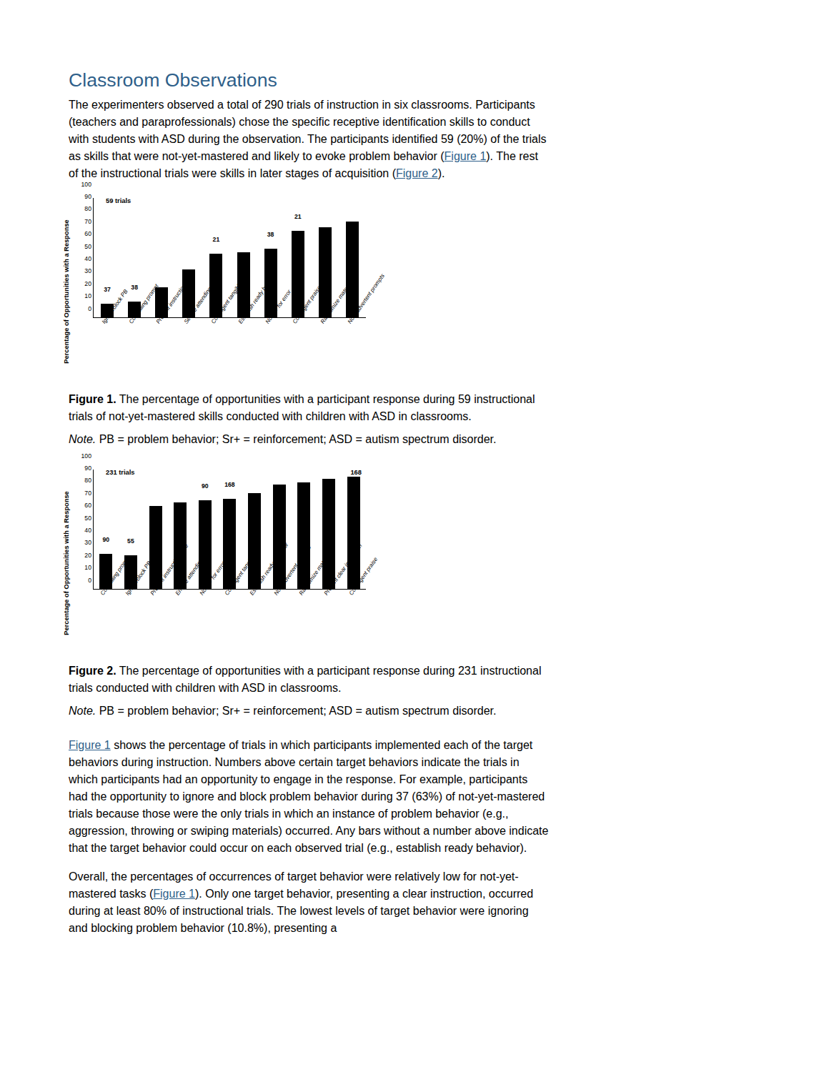Classroom Observations
The experimenters observed a total of 290 trials of instruction in six classrooms. Participants (teachers and paraprofessionals) chose the specific receptive identification skills to conduct with students with ASD during the observation. The participants identified 59 (20%) of the trials as skills that were not-yet-mastered and likely to evoke problem behavior (Figure 1). The rest of the instructional trials were skills in later stages of acquisition (Figure 2).
Percentage of Opportunities with a Response
100 90 80 70 60 50 40 30 20 10 0
59 trials
37
38
21
38
21
Ignore/block PB Controlling prompt Present instruction once Secure attending Contingent tangible Establish ready behavior No Sr+ for error Contingent praise Randomize materials No inadvertent prompts
Figure 1. The percentage of opportunities with a participant response during 59 instructional trials of not-yet-mastered skills conducted with children with ASD in classrooms.
Note. PB = problem behavior; Sr+ = reinforcement; ASD = autism spectrum disorder.
Percentage of Opportunities with a Response
100 90 80 70 60 50 40 30 20 10 0
231 trials
168
90
55
90
168
Controlling prompt Ignore/block PB Present instruction once Ensure attending No Sr+ for error Contingent tangible Establish ready behavior No inadvertent prompts Randomize materials Present clear instruction Contingent praise
Figure 2. The percentage of opportunities with a participant response during 231 instructional trials conducted with children with ASD in classrooms.
Note. PB = problem behavior; Sr+ = reinforcement; ASD = autism spectrum disorder.
Figure 1 shows the percentage of trials in which participants implemented each of the target behaviors during instruction. Numbers above certain target behaviors indicate the trials in which participants had an opportunity to engage in the response. For example, participants had the opportunity to ignore and block problem behavior during 37 (63%) of not-yet-mastered trials because those were the only trials in which an instance of problem behavior (e.g., aggression, throwing or swiping materials) occurred. Any bars without a number above indicate that the target behavior could occur on each observed trial (e.g., establish ready behavior).
Overall, the percentages of occurrences of target behavior were relatively low for not-yet-mastered tasks (Figure 1). Only one target behavior, presenting a clear instruction, occurred during at least 80% of instructional trials. The lowest levels of target behavior were ignoring and blocking problem behavior (10.8%), presenting a